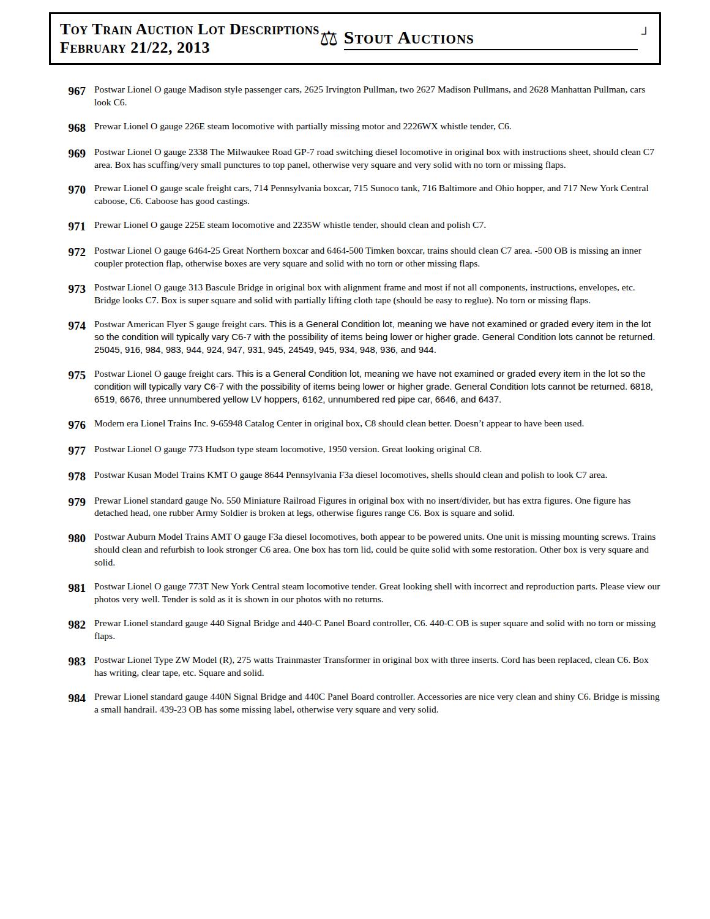Toy Train Auction Lot Descriptions
February 21/22, 2013
⚖
Stout Auctions ┘
967
Postwar Lionel O gauge Madison style passenger cars, 2625 Irvington Pullman, two 2627 Madison Pullmans, and 2628 Manhattan Pullman, cars look C6.
968
Prewar Lionel O gauge 226E steam locomotive with partially missing motor and 2226WX whistle tender, C6.
969
Postwar Lionel O gauge 2338 The Milwaukee Road GP-7 road switching diesel locomotive in original box with instructions sheet, should clean C7 area. Box has scuffing/very small punctures to top panel, otherwise very square and very solid with no torn or missing flaps.
970
Prewar Lionel O gauge scale freight cars, 714 Pennsylvania boxcar, 715 Sunoco tank, 716 Baltimore and Ohio hopper, and 717 New York Central caboose, C6. Caboose has good castings.
971
Prewar Lionel O gauge 225E steam locomotive and 2235W whistle tender, should clean and polish C7.
972
Postwar Lionel O gauge 6464-25 Great Northern boxcar and 6464-500 Timken boxcar, trains should clean C7 area. -500 OB is missing an inner coupler protection flap, otherwise boxes are very square and solid with no torn or other missing flaps.
973
Postwar Lionel O gauge 313 Bascule Bridge in original box with alignment frame and most if not all components, instructions, envelopes, etc. Bridge looks C7. Box is super square and solid with partially lifting cloth tape (should be easy to reglue). No torn or missing flaps.
974
Postwar American Flyer S gauge freight cars. This is a General Condition lot, meaning we have not examined or graded every item in the lot so the condition will typically vary C6-7 with the possibility of items being lower or higher grade. General Condition lots cannot be returned. 25045, 916, 984, 983, 944, 924, 947, 931, 945, 24549, 945, 934, 948, 936, and 944.
975
Postwar Lionel O gauge freight cars. This is a General Condition lot, meaning we have not examined or graded every item in the lot so the condition will typically vary C6-7 with the possibility of items being lower or higher grade. General Condition lots cannot be returned. 6818, 6519, 6676, three unnumbered yellow LV hoppers, 6162, unnumbered red pipe car, 6646, and 6437.
976
Modern era Lionel Trains Inc. 9-65948 Catalog Center in original box, C8 should clean better. Doesn’t appear to have been used.
977
Postwar Lionel O gauge 773 Hudson type steam locomotive, 1950 version. Great looking original C8.
978
Postwar Kusan Model Trains KMT O gauge 8644 Pennsylvania F3a diesel locomotives, shells should clean and polish to look C7 area.
979
Prewar Lionel standard gauge No. 550 Miniature Railroad Figures in original box with no insert/divider, but has extra figures. One figure has detached head, one rubber Army Soldier is broken at legs, otherwise figures range C6. Box is square and solid.
980
Postwar Auburn Model Trains AMT O gauge F3a diesel locomotives, both appear to be powered units. One unit is missing mounting screws. Trains should clean and refurbish to look stronger C6 area. One box has torn lid, could be quite solid with some restoration. Other box is very square and solid.
981
Postwar Lionel O gauge 773T New York Central steam locomotive tender. Great looking shell with incorrect and reproduction parts. Please view our photos very well. Tender is sold as it is shown in our photos with no returns.
982
Prewar Lionel standard gauge 440 Signal Bridge and 440-C Panel Board controller, C6. 440-C OB is super square and solid with no torn or missing flaps.
983
Postwar Lionel Type ZW Model (R), 275 watts Trainmaster Transformer in original box with three inserts. Cord has been replaced, clean C6. Box has writing, clear tape, etc. Square and solid.
984
Prewar Lionel standard gauge 440N Signal Bridge and 440C Panel Board controller. Accessories are nice very clean and shiny C6. Bridge is missing a small handrail. 439-23 OB has some missing label, otherwise very square and very solid.